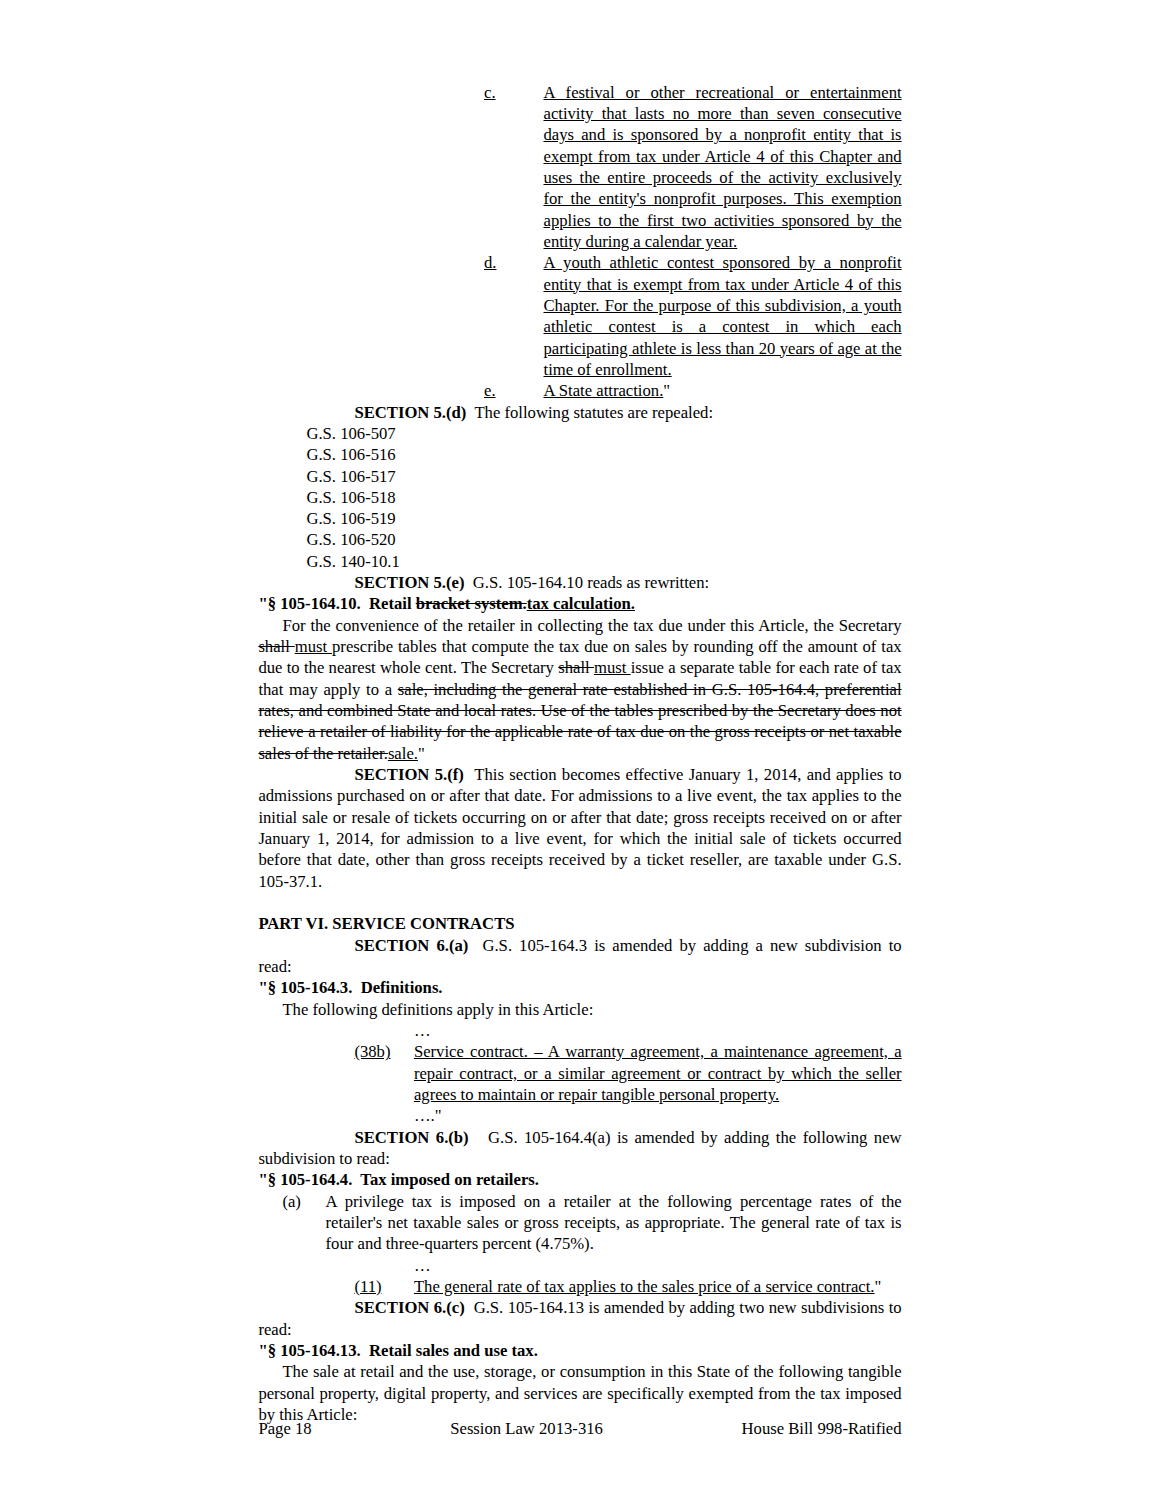c.
A festival or other recreational or entertainment activity that lasts no more than seven consecutive days and is sponsored by a nonprofit entity that is exempt from tax under Article 4 of this Chapter and uses the entire proceeds of the activity exclusively for the entity's nonprofit purposes. This exemption applies to the first two activities sponsored by the entity during a calendar year.
d.
A youth athletic contest sponsored by a nonprofit entity that is exempt from tax under Article 4 of this Chapter. For the purpose of this subdivision, a youth athletic contest is a contest in which each participating athlete is less than 20 years of age at the time of enrollment.
e.
A State attraction."
SECTION 5.(d) The following statutes are repealed:
G.S. 106-507
G.S. 106-516
G.S. 106-517
G.S. 106-518
G.S. 106-519
G.S. 106-520
G.S. 140-10.1
SECTION 5.(e) G.S. 105-164.10 reads as rewritten:
"§ 105-164.10. Retail bracket system. tax calculation.
For the convenience of the retailer in collecting the tax due under this Article, the Secretary shall must prescribe tables that compute the tax due on sales by rounding off the amount of tax due to the nearest whole cent. The Secretary shall must issue a separate table for each rate of tax that may apply to a sale, including the general rate established in G.S. 105-164.4, preferential rates, and combined State and local rates. Use of the tables prescribed by the Secretary does not relieve a retailer of liability for the applicable rate of tax due on the gross receipts or net taxable sales of the retailer. sale."
SECTION 5.(f) This section becomes effective January 1, 2014, and applies to admissions purchased on or after that date. For admissions to a live event, the tax applies to the initial sale or resale of tickets occurring on or after that date; gross receipts received on or after January 1, 2014, for admission to a live event, for which the initial sale of tickets occurred before that date, other than gross receipts received by a ticket reseller, are taxable under G.S. 105-37.1.
PART VI. SERVICE CONTRACTS
SECTION 6.(a) G.S. 105-164.3 is amended by adding a new subdivision to read:
"§ 105-164.3. Definitions.
The following definitions apply in this Article:
…
(38b)
Service contract. – A warranty agreement, a maintenance agreement, a repair contract, or a similar agreement or contract by which the seller agrees to maintain or repair tangible personal property.
…."
SECTION 6.(b) G.S. 105-164.4(a) is amended by adding the following new subdivision to read:
"§ 105-164.4. Tax imposed on retailers.
(a)
A privilege tax is imposed on a retailer at the following percentage rates of the retailer's net taxable sales or gross receipts, as appropriate. The general rate of tax is four and three-quarters percent (4.75%).
…
(11)
The general rate of tax applies to the sales price of a service contract."
SECTION 6.(c) G.S. 105-164.13 is amended by adding two new subdivisions to read:
"§ 105-164.13. Retail sales and use tax.
The sale at retail and the use, storage, or consumption in this State of the following tangible personal property, digital property, and services are specifically exempted from the tax imposed by this Article:
Page 18
Session Law 2013-316
House Bill 998-Ratified